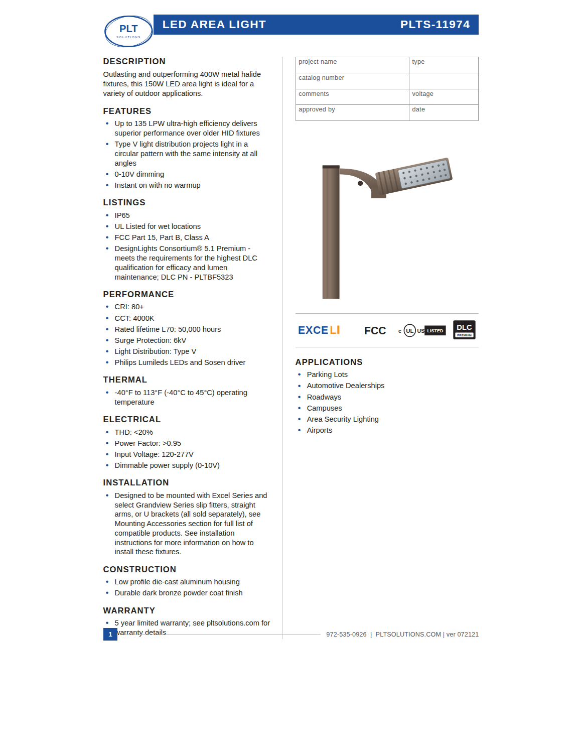PLT SOLUTIONS
LED AREA LIGHT PLTS-11974
DESCRIPTION
Outlasting and outperforming 400W metal halide fixtures, this 150W LED area light is ideal for a variety of outdoor applications.
FEATURES
Up to 135 LPW ultra-high efficiency delivers superior performance over older HID fixtures
Type V light distribution projects light in a circular pattern with the same intensity at all angles
0-10V dimming
Instant on with no warmup
LISTINGS
IP65
UL Listed for wet locations
FCC Part 15, Part B, Class A
DesignLights Consortium® 5.1 Premium - meets the requirements for the highest DLC qualification for efficacy and lumen maintenance; DLC PN - PLTBF5323
PERFORMANCE
CRI: 80+
CCT: 4000K
Rated lifetime L70: 50,000 hours
Surge Protection: 6kV
Light Distribution: Type V
Philips Lumileds LEDs and Sosen driver
THERMAL
-40°F to 113°F (-40°C to 45°C) operating temperature
ELECTRICAL
THD: <20%
Power Factor: >0.95
Input Voltage: 120-277V
Dimmable power supply (0-10V)
INSTALLATION
Designed to be mounted with Excel Series and select Grandview Series slip fitters, straight arms, or U brackets (all sold separately), see Mounting Accessories section for full list of compatible products. See installation instructions for more information on how to install these fixtures.
CONSTRUCTION
Low profile die-cast aluminum housing
Durable dark bronze powder coat finish
WARRANTY
5 year limited warranty; see pltsolutions.com for warranty details
| project name | type |
| catalog number | |
| comments | voltage |
| approved by | date |
EXCE L FCC c UL US LISTED DLC PREMIUM
APPLICATIONS
Parking Lots
Automotive Dealerships
Roadways
Campuses
Area Security Lighting
Airports
1
972-535-0926 | PLTSOLUTIONS.COM | ver 072121